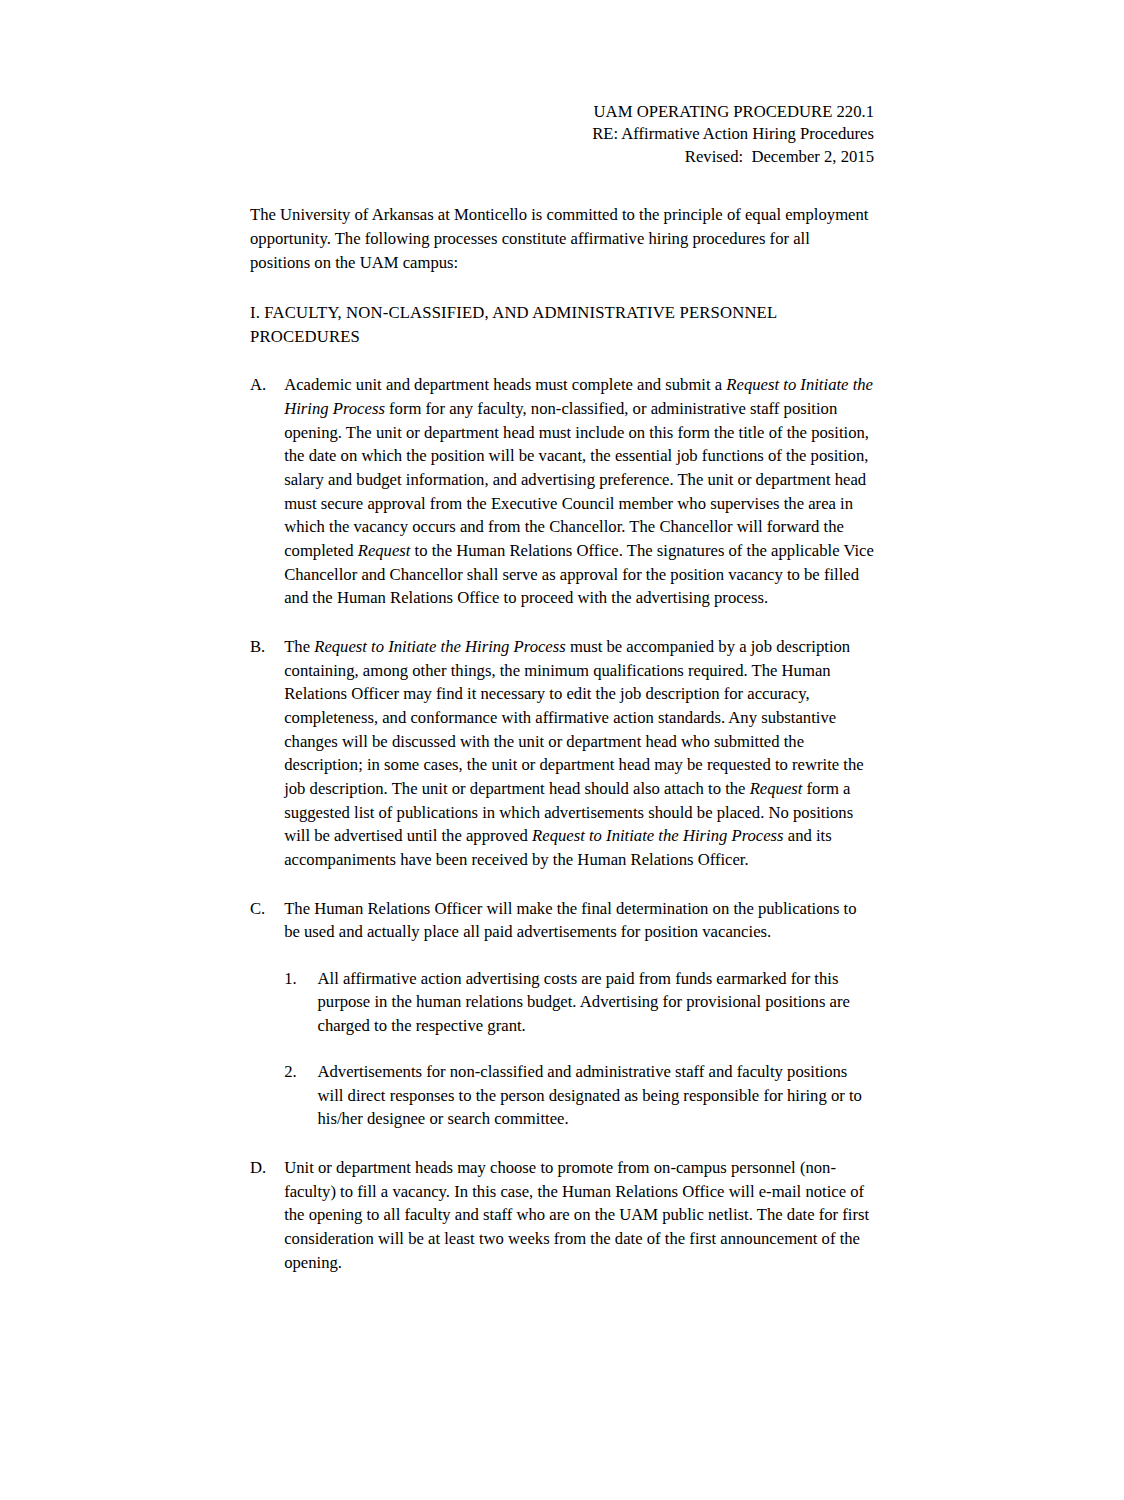UAM OPERATING PROCEDURE 220.1
RE: Affirmative Action Hiring Procedures
Revised: December 2, 2015
The University of Arkansas at Monticello is committed to the principle of equal employment opportunity. The following processes constitute affirmative hiring procedures for all positions on the UAM campus:
I. Faculty, Non-Classified, and Administrative Personnel Procedures
A. Academic unit and department heads must complete and submit a Request to Initiate the Hiring Process form for any faculty, non-classified, or administrative staff position opening. The unit or department head must include on this form the title of the position, the date on which the position will be vacant, the essential job functions of the position, salary and budget information, and advertising preference. The unit or department head must secure approval from the Executive Council member who supervises the area in which the vacancy occurs and from the Chancellor. The Chancellor will forward the completed Request to the Human Relations Office. The signatures of the applicable Vice Chancellor and Chancellor shall serve as approval for the position vacancy to be filled and the Human Relations Office to proceed with the advertising process.
B. The Request to Initiate the Hiring Process must be accompanied by a job description containing, among other things, the minimum qualifications required. The Human Relations Officer may find it necessary to edit the job description for accuracy, completeness, and conformance with affirmative action standards. Any substantive changes will be discussed with the unit or department head who submitted the description; in some cases, the unit or department head may be requested to rewrite the job description. The unit or department head should also attach to the Request form a suggested list of publications in which advertisements should be placed. No positions will be advertised until the approved Request to Initiate the Hiring Process and its accompaniments have been received by the Human Relations Officer.
C. The Human Relations Officer will make the final determination on the publications to be used and actually place all paid advertisements for position vacancies.
1. All affirmative action advertising costs are paid from funds earmarked for this purpose in the human relations budget. Advertising for provisional positions are charged to the respective grant.
2. Advertisements for non-classified and administrative staff and faculty positions will direct responses to the person designated as being responsible for hiring or to his/her designee or search committee.
D. Unit or department heads may choose to promote from on-campus personnel (non-faculty) to fill a vacancy. In this case, the Human Relations Office will e-mail notice of the opening to all faculty and staff who are on the UAM public netlist. The date for first consideration will be at least two weeks from the date of the first announcement of the opening.